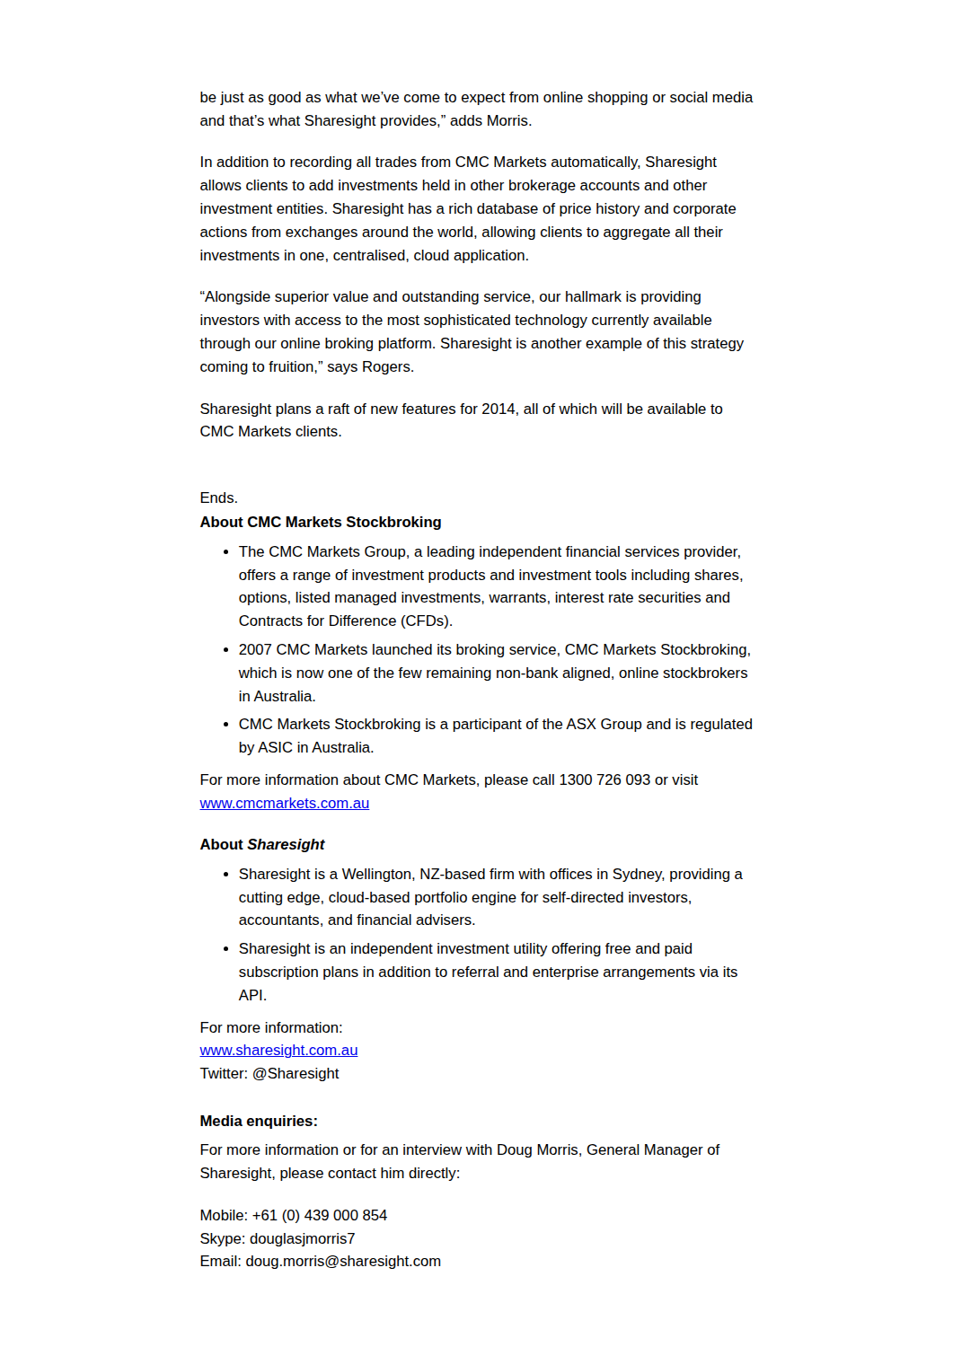be just as good as what we’ve come to expect from online shopping or social media and that’s what Sharesight provides,” adds Morris.
In addition to recording all trades from CMC Markets automatically, Sharesight allows clients to add investments held in other brokerage accounts and other investment entities. Sharesight has a rich database of price history and corporate actions from exchanges around the world, allowing clients to aggregate all their investments in one, centralised, cloud application.
“Alongside superior value and outstanding service, our hallmark is providing investors with access to the most sophisticated technology currently available through our online broking platform. Sharesight is another example of this strategy coming to fruition,” says Rogers.
Sharesight plans a raft of new features for 2014, all of which will be available to CMC Markets clients.
Ends.
About CMC Markets Stockbroking
The CMC Markets Group, a leading independent financial services provider, offers a range of investment products and investment tools including shares, options, listed managed investments, warrants, interest rate securities and Contracts for Difference (CFDs).
2007 CMC Markets launched its broking service, CMC Markets Stockbroking, which is now one of the few remaining non-bank aligned, online stockbrokers in Australia.
CMC Markets Stockbroking is a participant of the ASX Group and is regulated by ASIC in Australia.
For more information about CMC Markets, please call 1300 726 093 or visit www.cmcmarkets.com.au
About Sharesight
Sharesight is a Wellington, NZ-based firm with offices in Sydney, providing a cutting edge, cloud-based portfolio engine for self-directed investors, accountants, and financial advisers.
Sharesight is an independent investment utility offering free and paid subscription plans in addition to referral and enterprise arrangements via its API.
For more information:
www.sharesight.com.au
Twitter: @Sharesight
Media enquiries:
For more information or for an interview with Doug Morris, General Manager of Sharesight, please contact him directly:
Mobile: +61 (0) 439 000 854
Skype: douglasjmorris7
Email: doug.morris@sharesight.com